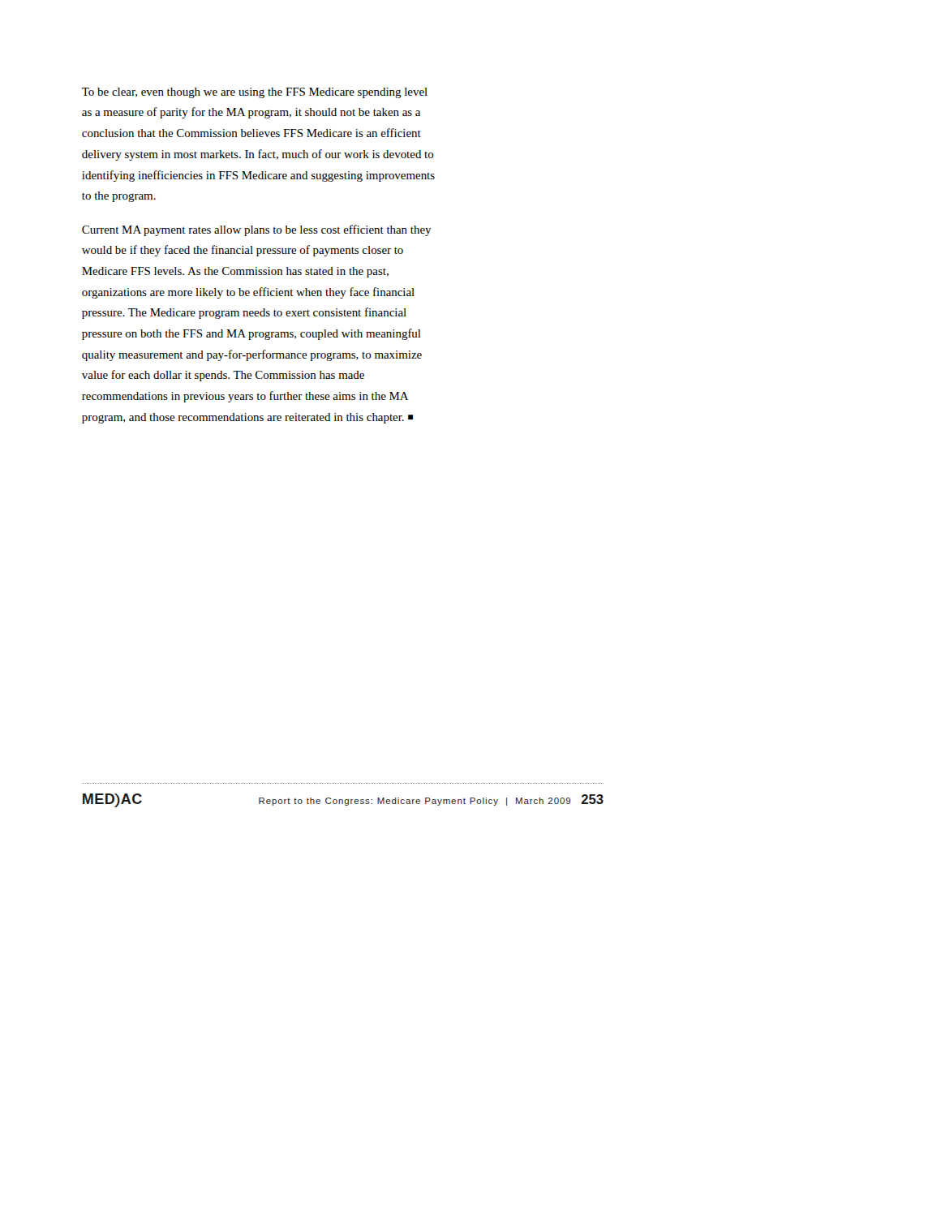To be clear, even though we are using the FFS Medicare spending level as a measure of parity for the MA program, it should not be taken as a conclusion that the Commission believes FFS Medicare is an efficient delivery system in most markets. In fact, much of our work is devoted to identifying inefficiencies in FFS Medicare and suggesting improvements to the program.
Current MA payment rates allow plans to be less cost efficient than they would be if they faced the financial pressure of payments closer to Medicare FFS levels. As the Commission has stated in the past, organizations are more likely to be efficient when they face financial pressure. The Medicare program needs to exert consistent financial pressure on both the FFS and MA programs, coupled with meaningful quality measurement and pay-for-performance programs, to maximize value for each dollar it spends. The Commission has made recommendations in previous years to further these aims in the MA program, and those recommendations are reiterated in this chapter. ■
MED) AC
Report to the Congress: Medicare Payment Policy | March 2009 253